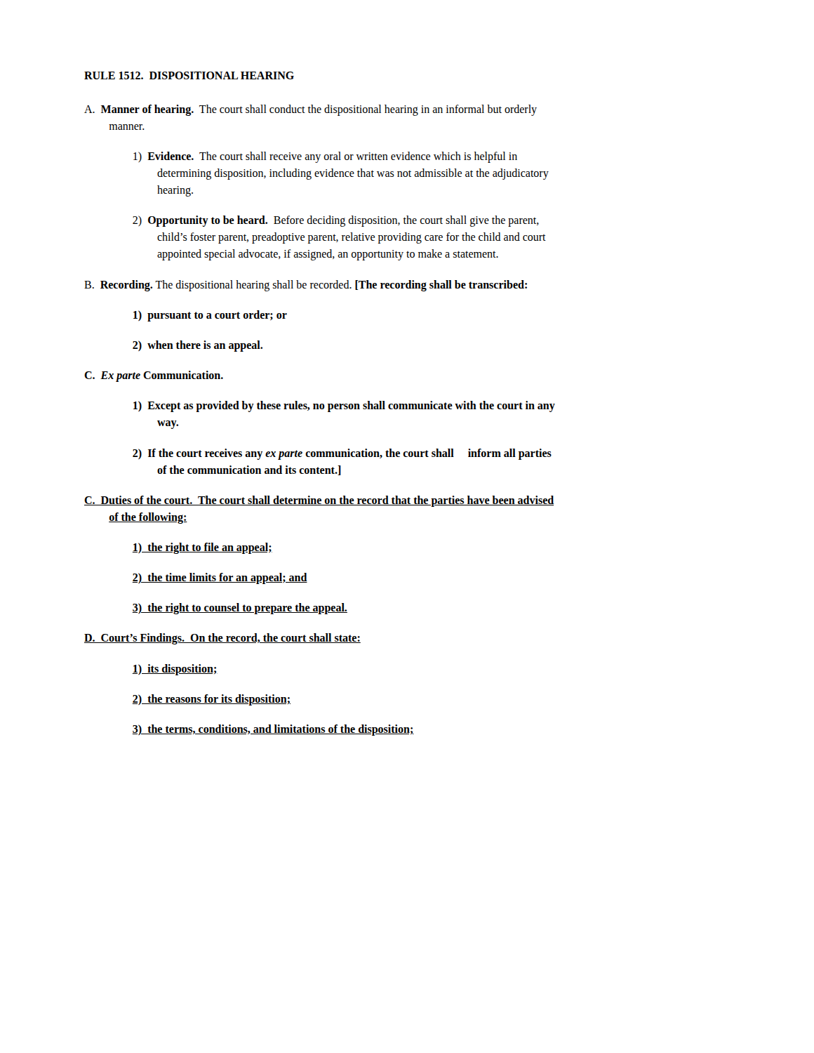RULE 1512. DISPOSITIONAL HEARING
A. Manner of hearing. The court shall conduct the dispositional hearing in an informal but orderly manner.
1) Evidence. The court shall receive any oral or written evidence which is helpful in determining disposition, including evidence that was not admissible at the adjudicatory hearing.
2) Opportunity to be heard. Before deciding disposition, the court shall give the parent, child’s foster parent, preadoptive parent, relative providing care for the child and court appointed special advocate, if assigned, an opportunity to make a statement.
B. Recording. The dispositional hearing shall be recorded. [The recording shall be transcribed:
1) pursuant to a court order; or
2) when there is an appeal.
C. Ex parte Communication.
1) Except as provided by these rules, no person shall communicate with the court in any way.
2) If the court receives any ex parte communication, the court shall inform all parties of the communication and its content.]
C. Duties of the court. The court shall determine on the record that the parties have been advised of the following:
1) the right to file an appeal;
2) the time limits for an appeal; and
3) the right to counsel to prepare the appeal.
D. Court’s Findings. On the record, the court shall state:
1) its disposition;
2) the reasons for its disposition;
3) the terms, conditions, and limitations of the disposition;